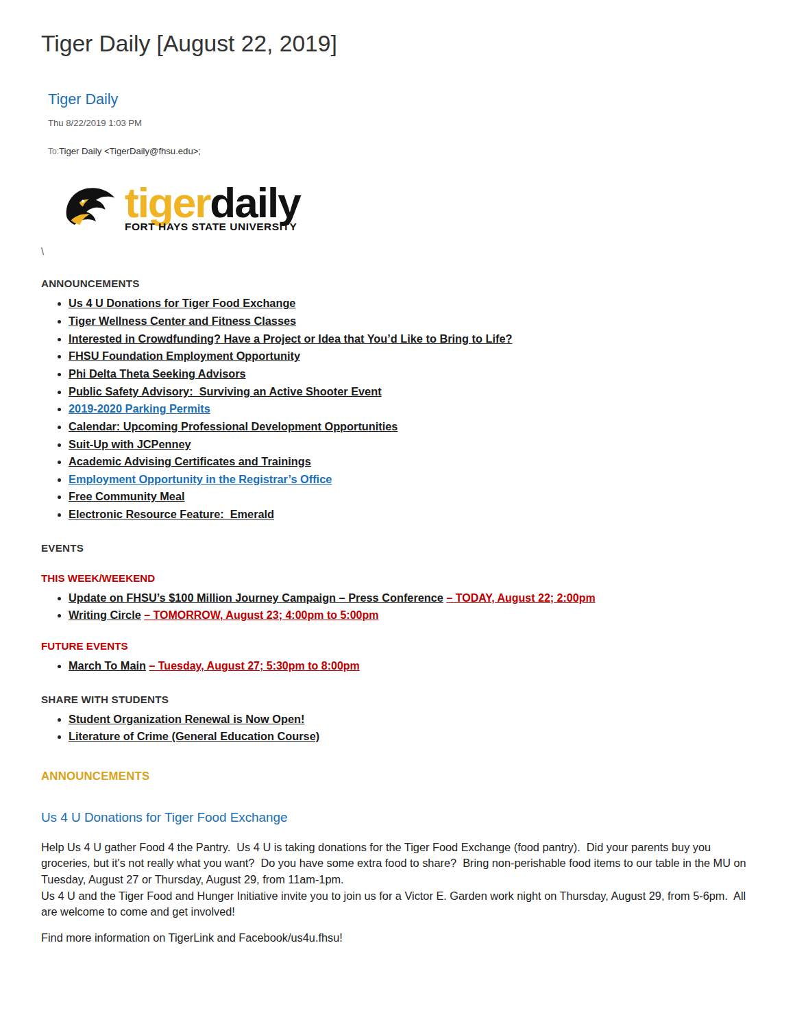Tiger Daily [August 22, 2019]
Tiger Daily
Thu 8/22/2019 1:03 PM
To: Tiger Daily <TigerDaily@fhsu.edu>;
tiger daily
FORT HAYS STATE UNIVERSITY
\
ANNOUNCEMENTS
Us 4 U Donations for Tiger Food Exchange
Tiger Wellness Center and Fitness Classes
Interested in Crowdfunding? Have a Project or Idea that You’d Like to Bring to Life?
FHSU Foundation Employment Opportunity
Phi Delta Theta Seeking Advisors
Public Safety Advisory: Surviving an Active Shooter Event
2019-2020 Parking Permits
Calendar: Upcoming Professional Development Opportunities
Suit-Up with JCPenney
Academic Advising Certificates and Trainings
Employment Opportunity in the Registrar’s Office
Free Community Meal
Electronic Resource Feature: Emerald
EVENTS
THIS WEEK/WEEKEND
Update on FHSU’s $100 Million Journey Campaign – Press Conference – TODAY, August 22; 2:00pm
Writing Circle – TOMORROW, August 23; 4:00pm to 5:00pm
FUTURE EVENTS
March To Main – Tuesday, August 27; 5:30pm to 8:00pm
SHARE WITH STUDENTS
Student Organization Renewal is Now Open!
Literature of Crime (General Education Course)
ANNOUNCEMENTS
Us 4 U Donations for Tiger Food Exchange
Help Us 4 U gather Food 4 the Pantry. Us 4 U is taking donations for the Tiger Food Exchange (food pantry). Did your parents buy you groceries, but it's not really what you want? Do you have some extra food to share? Bring non-perishable food items to our table in the MU on Tuesday, August 27 or Thursday, August 29, from 11am-1pm.
Us 4 U and the Tiger Food and Hunger Initiative invite you to join us for a Victor E. Garden work night on Thursday, August 29, from 5-6pm. All are welcome to come and get involved!
Find more information on TigerLink and Facebook/us4u.fhsu!